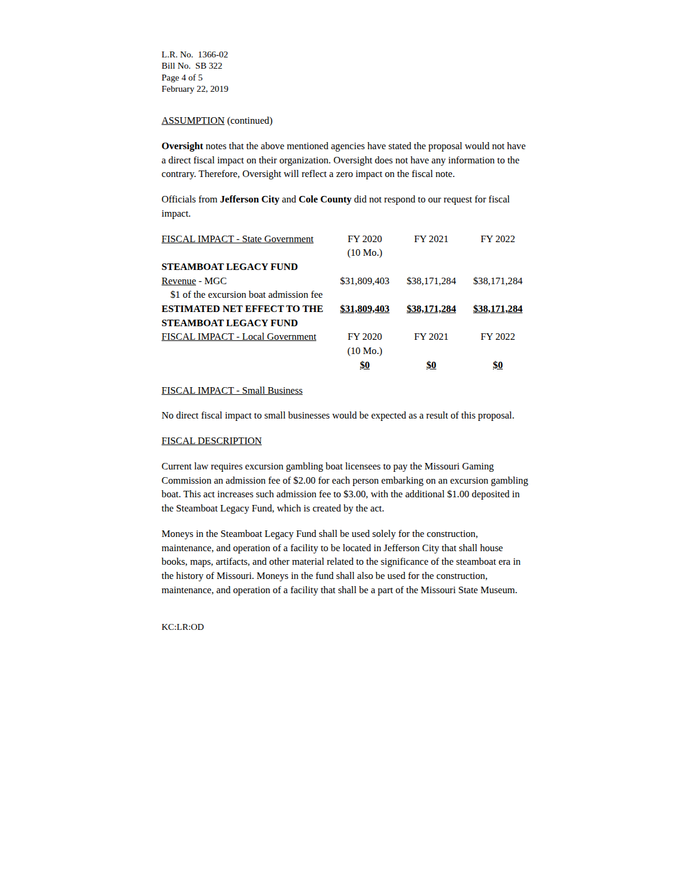L.R. No. 1366-02
Bill No. SB 322
Page 4 of 5
February 22, 2019
ASSUMPTION (continued)
Oversight notes that the above mentioned agencies have stated the proposal would not have a direct fiscal impact on their organization. Oversight does not have any information to the contrary. Therefore, Oversight will reflect a zero impact on the fiscal note.
Officials from Jefferson City and Cole County did not respond to our request for fiscal impact.
| FISCAL IMPACT - State Government | FY 2020 (10 Mo.) | FY 2021 | FY 2022 |
| STEAMBOAT LEGACY FUND | | | |
| Revenue - MGC $1 of the excursion boat admission fee | $31,809,403 | $38,171,284 | $38,171,284 |
| ESTIMATED NET EFFECT TO THE STEAMBOAT LEGACY FUND | $31,809,403 | $38,171,284 | $38,171,284 |
| FISCAL IMPACT - Local Government | FY 2020 (10 Mo.) | FY 2021 | FY 2022 |
| | $0 | $0 | $0 |
FISCAL IMPACT - Small Business
No direct fiscal impact to small businesses would be expected as a result of this proposal.
FISCAL DESCRIPTION
Current law requires excursion gambling boat licensees to pay the Missouri Gaming Commission an admission fee of $2.00 for each person embarking on an excursion gambling boat. This act increases such admission fee to $3.00, with the additional $1.00 deposited in the Steamboat Legacy Fund, which is created by the act.
Moneys in the Steamboat Legacy Fund shall be used solely for the construction, maintenance, and operation of a facility to be located in Jefferson City that shall house books, maps, artifacts, and other material related to the significance of the steamboat era in the history of Missouri. Moneys in the fund shall also be used for the construction, maintenance, and operation of a facility that shall be a part of the Missouri State Museum.
KC:LR:OD